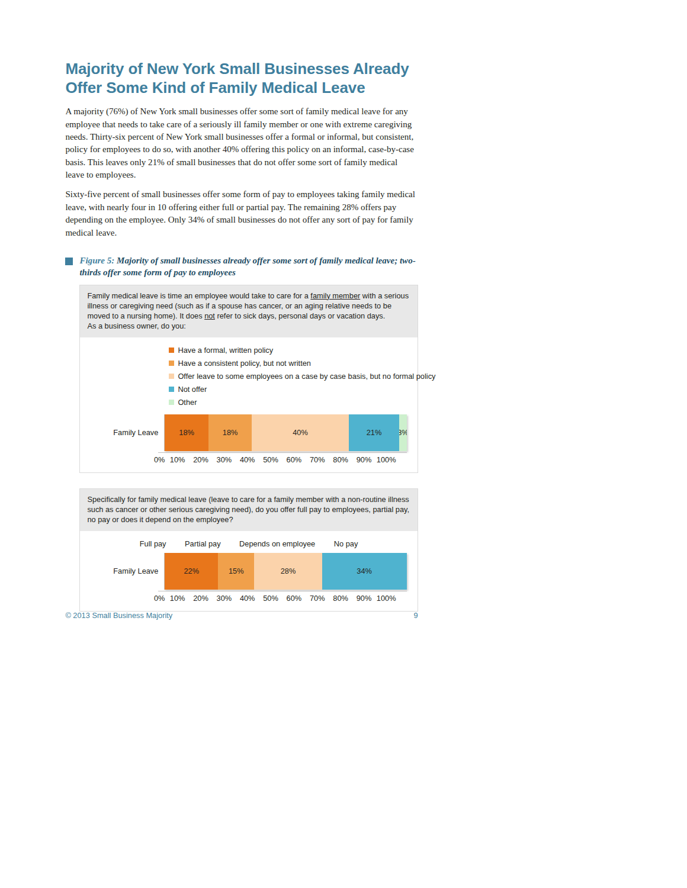Majority of New York Small Businesses Already Offer Some Kind of Family Medical Leave
A majority (76%) of New York small businesses offer some sort of family medical leave for any employee that needs to take care of a seriously ill family member or one with extreme caregiving needs. Thirty-six percent of New York small businesses offer a formal or informal, but consistent, policy for employees to do so, with another 40% offering this policy on an informal, case-by-case basis. This leaves only 21% of small businesses that do not offer some sort of family medical leave to employees.
Sixty-five percent of small businesses offer some form of pay to employees taking family medical leave, with nearly four in 10 offering either full or partial pay. The remaining 28% offers pay depending on the employee. Only 34% of small businesses do not offer any sort of pay for family medical leave.
Figure 5: Majority of small businesses already offer some sort of family medical leave; two-thirds offer some form of pay to employees
Family medical leave is time an employee would take to care for a family member with a serious illness or caregiving need (such as if a spouse has cancer, or an aging relative needs to be moved to a nursing home). It does not refer to sick days, personal days or vacation days.
As a business owner, do you:
Have a formal, written policy Have a consistent policy, but not written Offer leave to some employees on a case by case basis, but no formal policy Not offer Other
Family Leave
18%
18%
40%
21%
3%
0% 10% 20% 30% 40% 50% 60% 70% 80% 90% 100%
Specifically for family medical leave (leave to care for a family member with a non-routine illness such as cancer or other serious caregiving need), do you offer full pay to employees, partial pay, no pay or does it depend on the employee?
Full pay Partial pay Depends on employee No pay
Family Leave
22%
15%
28%
34%
0% 10% 20% 30% 40% 50% 60% 70% 80% 90% 100%
© 2013 Small Business Majority 9